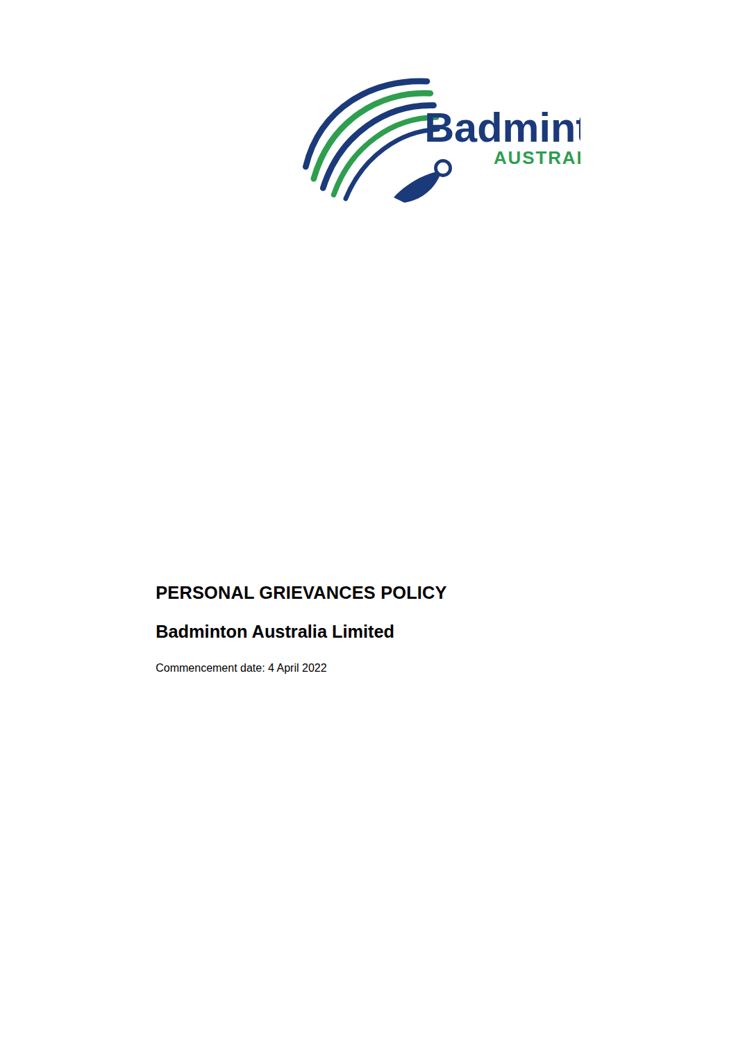Badminton AUSTRALIA
PERSONAL GRIEVANCES POLICY
Badminton Australia Limited
Commencement date: 4 April 2022